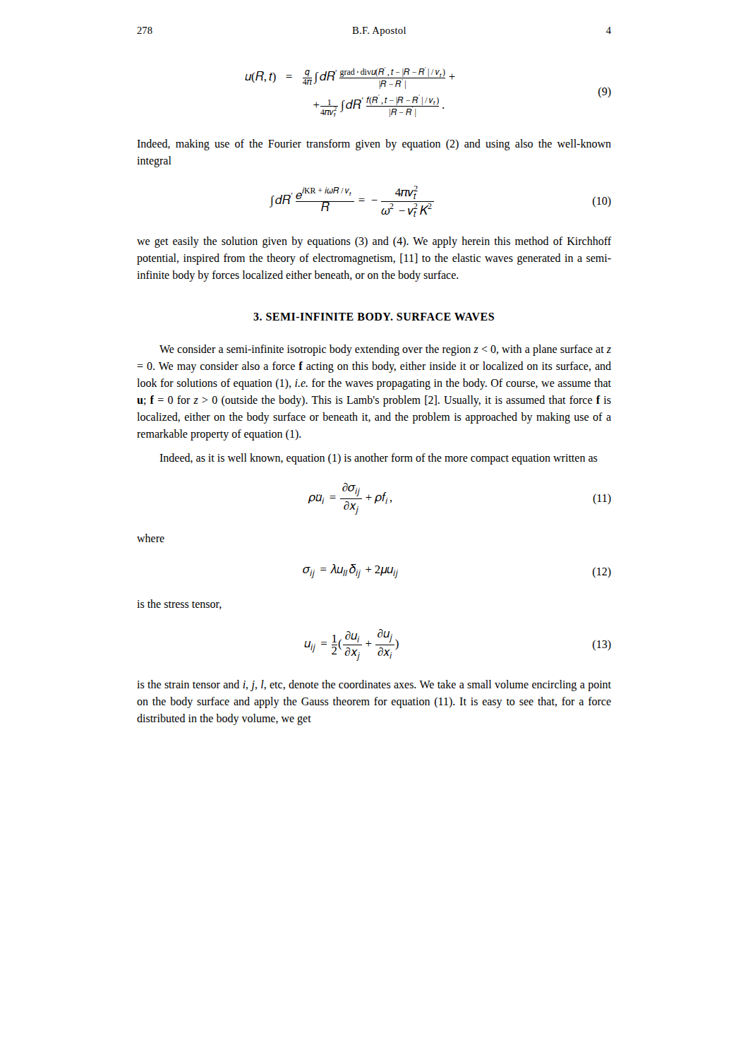278 B.F. Apostol 4
u (R,t) = q4π ∫ dR′ grad⋅div u ( R′, t− |R−R′| /vt ) |R−R′| + + 14πvt2 ∫ dR′ f ( R′, t− |R−R′| /vt ) |R−R′| .
(9)
Indeed, making use of the Fourier transform given by equation (2) and using also the well-known integral
∫ dR′ eiKR+iωR/vt R = − 4πvt2 ω2−vt2K2
(10)
we get easily the solution given by equations (3) and (4). We apply herein this method of Kirchhoff potential, inspired from the theory of electromagnetism, [11] to the elastic waves generated in a semi-infinite body by forces localized either beneath, or on the body surface.
3. SEMI-INFINITE BODY. SURFACE WAVES
We consider a semi-infinite isotropic body extending over the region z < 0, with a plane surface at z = 0. We may consider also a force f acting on this body, either inside it or localized on its surface, and look for solutions of equation (1), i.e. for the waves propagating in the body. Of course, we assume that u; f = 0 for z > 0 (outside the body). This is Lamb's problem [2]. Usually, it is assumed that force f is localized, either on the body surface or beneath it, and the problem is approached by making use of a remarkable property of equation (1).
Indeed, as it is well known, equation (1) is another form of the more compact equation written as
ρ u¨i = ∂σij ∂xj + ρfi ,
(11)
where
σij = λullδij + 2μuij
(12)
is the stress tensor,
uij = 12 ( ∂ui ∂xj + ∂uj ∂xi )
(13)
is the strain tensor and i, j, l, etc, denote the coordinates axes. We take a small volume encircling a point on the body surface and apply the Gauss theorem for equation (11). It is easy to see that, for a force distributed in the body volume, we get